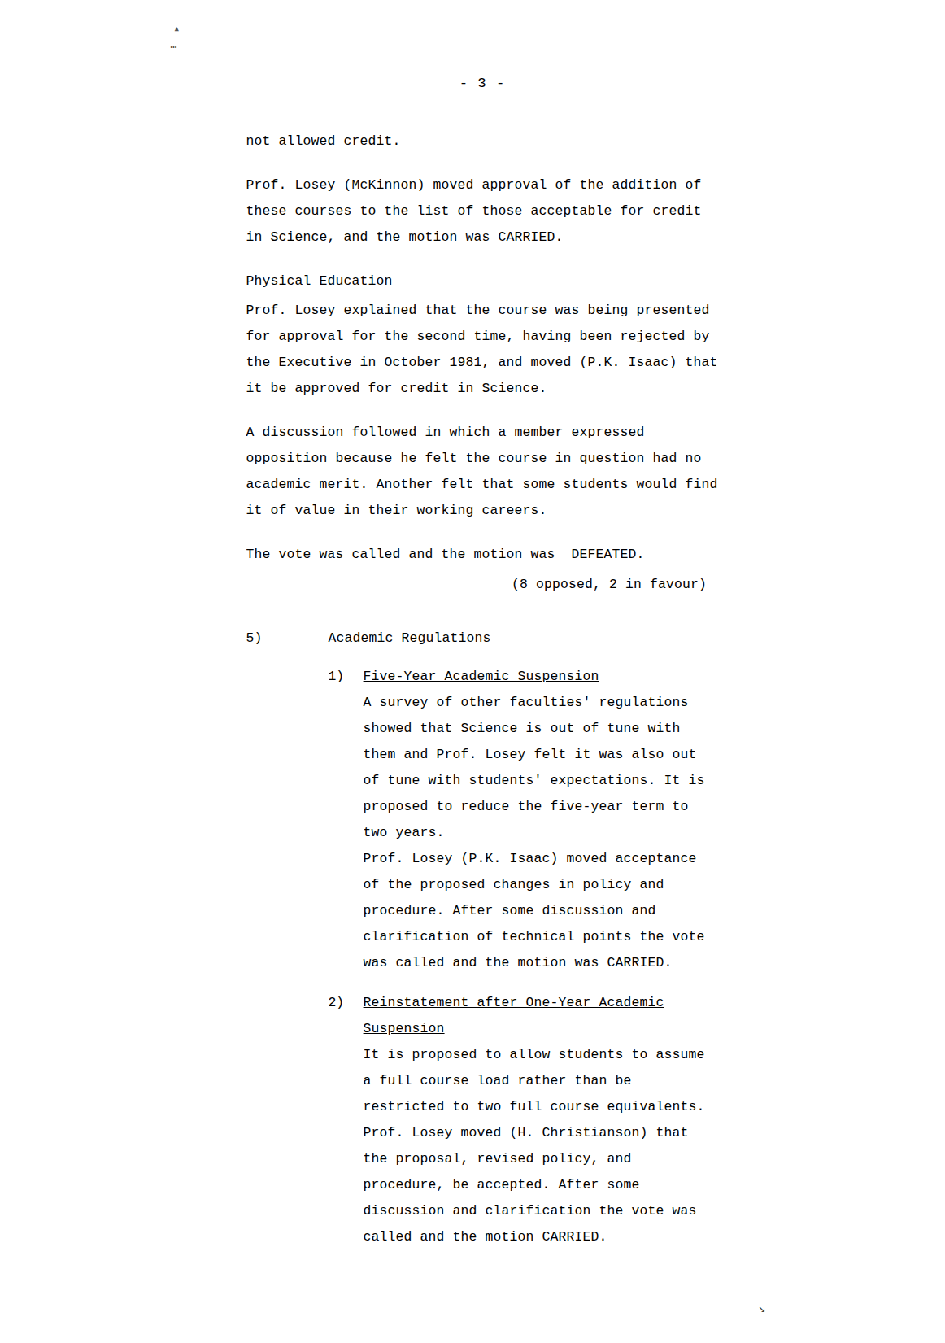▴
⋯
- 3 -
not allowed credit.
Prof. Losey (McKinnon) moved approval of the addition of these courses to the list of those acceptable for credit in Science, and the motion was CARRIED.
Physical Education
Prof. Losey explained that the course was being presented for approval for the second time, having been rejected by the Executive in October 1981, and moved (P.K. Isaac) that it be approved for credit in Science.
A discussion followed in which a member expressed opposition because he felt the course in question had no academic merit. Another felt that some students would find it of value in their working careers.
The vote was called and the motion was DEFEATED.
(8 opposed, 2 in favour)
5)
Academic Regulations
1)
Five-Year Academic Suspension
A survey of other faculties' regulations showed that Science is out of tune with them and Prof. Losey felt it was also out of tune with students' expectations. It is proposed to reduce the five-year term to two years.
Prof. Losey (P.K. Isaac) moved acceptance of the proposed changes in policy and procedure. After some discussion and clarification of technical points the vote was called and the motion was CARRIED.
2)
Reinstatement after One-Year Academic Suspension
It is proposed to allow students to assume a full course load rather than be restricted to two full course equivalents.
Prof. Losey moved (H. Christianson) that the proposal, revised policy, and procedure, be accepted. After some discussion and clarification the vote was called and the motion CARRIED.
↘